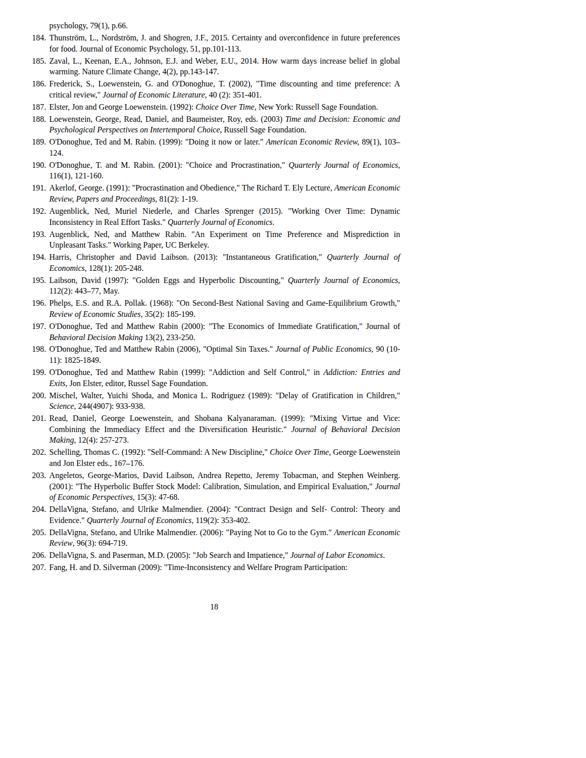psychology, 79(1), p.66.
184. Thunström, L., Nordström, J. and Shogren, J.F., 2015. Certainty and overconfidence in future preferences for food. Journal of Economic Psychology, 51, pp.101-113.
185. Zaval, L., Keenan, E.A., Johnson, E.J. and Weber, E.U., 2014. How warm days increase belief in global warming. Nature Climate Change, 4(2), pp.143-147.
186. Frederick, S., Loewenstein, G. and O'Donoghue, T. (2002), "Time discounting and time preference: A critical review," Journal of Economic Literature, 40 (2): 351-401.
187. Elster, Jon and George Loewenstein. (1992): Choice Over Time, New York: Russell Sage Foundation.
188. Loewenstein, George, Read, Daniel, and Baumeister, Roy, eds. (2003) Time and Decision: Economic and Psychological Perspectives on Intertemporal Choice, Russell Sage Foundation.
189. O'Donoghue, Ted and M. Rabin. (1999): "Doing it now or later." American Economic Review, 89(1), 103–124.
190. O'Donoghue, T. and M. Rabin. (2001): "Choice and Procrastination," Quarterly Journal of Economics, 116(1), 121-160.
191. Akerlof, George. (1991): "Procrastination and Obedience," The Richard T. Ely Lecture, American Economic Review, Papers and Proceedings, 81(2): 1-19.
192. Augenblick, Ned, Muriel Niederle, and Charles Sprenger (2015). "Working Over Time: Dynamic Inconsistency in Real Effort Tasks." Quarterly Journal of Economics.
193. Augenblick, Ned, and Matthew Rabin. "An Experiment on Time Preference and Misprediction in Unpleasant Tasks." Working Paper, UC Berkeley.
194. Harris, Christopher and David Laibson. (2013): "Instantaneous Gratification," Quarterly Journal of Economics, 128(1): 205-248.
195. Laibson, David (1997): "Golden Eggs and Hyperbolic Discounting," Quarterly Journal of Economics, 112(2): 443–77, May.
196. Phelps, E.S. and R.A. Pollak. (1968): "On Second-Best National Saving and Game-Equilibrium Growth," Review of Economic Studies, 35(2): 185-199.
197. O'Donoghue, Ted and Matthew Rabin (2000): "The Economics of Immediate Gratification," Journal of Behavioral Decision Making 13(2), 233-250.
198. O'Donoghue, Ted and Matthew Rabin (2006), "Optimal Sin Taxes." Journal of Public Economics, 90 (10-11): 1825-1849.
199. O'Donoghue, Ted and Matthew Rabin (1999): "Addiction and Self Control," in Addiction: Entries and Exits, Jon Elster, editor, Russel Sage Foundation.
200. Mischel, Walter, Yuichi Shoda, and Monica L. Rodriguez (1989): "Delay of Gratification in Children," Science, 244(4907): 933-938.
201. Read, Daniel, George Loewenstein, and Shobana Kalyanaraman. (1999): "Mixing Virtue and Vice: Combining the Immediacy Effect and the Diversification Heuristic." Journal of Behavioral Decision Making, 12(4): 257-273.
202. Schelling, Thomas C. (1992): "Self-Command: A New Discipline," Choice Over Time, George Loewenstein and Jon Elster eds., 167–176.
203. Angeletos, George-Marios, David Laibson, Andrea Repetto, Jeremy Tobacman, and Stephen Weinberg. (2001): "The Hyperbolic Buffer Stock Model: Calibration, Simulation, and Empirical Evaluation," Journal of Economic Perspectives, 15(3): 47-68.
204. DellaVigna, Stefano, and Ulrike Malmendier. (2004): "Contract Design and Self- Control: Theory and Evidence." Quarterly Journal of Economics, 119(2): 353-402.
205. DellaVigna, Stefano, and Ulrike Malmendier. (2006): "Paying Not to Go to the Gym." American Economic Review, 96(3): 694-719.
206. DellaVigna, S. and Paserman, M.D. (2005): "Job Search and Impatience," Journal of Labor Economics.
207. Fang, H. and D. Silverman (2009): "Time-Inconsistency and Welfare Program Participation:
18